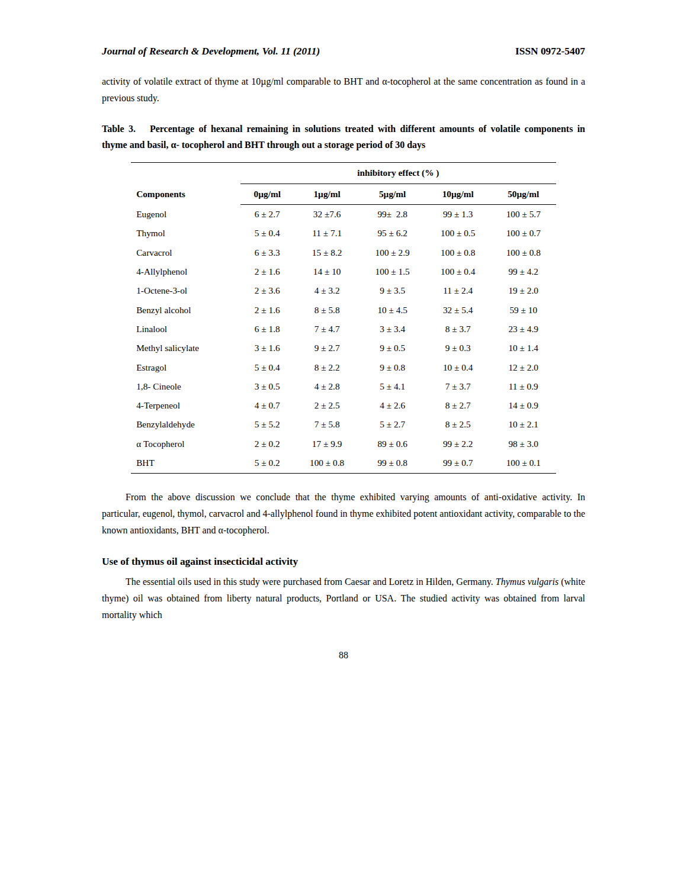Journal of Research & Development, Vol. 11 (2011) ISSN 0972-5407
activity of volatile extract of thyme at 10µg/ml comparable to BHT and α-tocopherol at the same concentration as found in a previous study.
Table 3. Percentage of hexanal remaining in solutions treated with different amounts of volatile components in thyme and basil, α- tocopherol and BHT through out a storage period of 30 days
| Components | inhibitory effect (% ) |
| --- | --- |
| 0µg/ml | 1µg/ml | 5µg/ml | 10µg/ml | 50µg/ml |
| Eugenol | 6 ± 2.7 | 32 ±7.6 | 99± 2.8 | 99 ± 1.3 | 100 ± 5.7 |
| Thymol | 5 ± 0.4 | 11 ± 7.1 | 95 ± 6.2 | 100 ± 0.5 | 100 ± 0.7 |
| Carvacrol | 6 ± 3.3 | 15 ± 8.2 | 100 ± 2.9 | 100 ± 0.8 | 100 ± 0.8 |
| 4-Allylphenol | 2 ± 1.6 | 14 ± 10 | 100 ± 1.5 | 100 ± 0.4 | 99 ± 4.2 |
| 1-Octene-3-ol | 2 ± 3.6 | 4 ± 3.2 | 9 ± 3.5 | 11 ± 2.4 | 19 ± 2.0 |
| Benzyl alcohol | 2 ± 1.6 | 8 ± 5.8 | 10 ± 4.5 | 32 ± 5.4 | 59 ± 10 |
| Linalool | 6 ± 1.8 | 7 ± 4.7 | 3 ± 3.4 | 8 ± 3.7 | 23 ± 4.9 |
| Methyl salicylate | 3 ± 1.6 | 9 ± 2.7 | 9 ± 0.5 | 9 ± 0.3 | 10 ± 1.4 |
| Estragol | 5 ± 0.4 | 8 ± 2.2 | 9 ± 0.8 | 10 ± 0.4 | 12 ± 2.0 |
| 1,8- Cineole | 3 ± 0.5 | 4 ± 2.8 | 5 ± 4.1 | 7 ± 3.7 | 11 ± 0.9 |
| 4-Terpeneol | 4 ± 0.7 | 2 ± 2.5 | 4 ± 2.6 | 8 ± 2.7 | 14 ± 0.9 |
| Benzylaldehyde | 5 ± 5.2 | 7 ± 5.8 | 5 ± 2.7 | 8 ± 2.5 | 10 ± 2.1 |
| α Tocopherol | 2 ± 0.2 | 17 ± 9.9 | 89 ± 0.6 | 99 ± 2.2 | 98 ± 3.0 |
| BHT | 5 ± 0.2 | 100 ± 0.8 | 99 ± 0.8 | 99 ± 0.7 | 100 ± 0.1 |
From the above discussion we conclude that the thyme exhibited varying amounts of anti-oxidative activity. In particular, eugenol, thymol, carvacrol and 4-allylphenol found in thyme exhibited potent antioxidant activity, comparable to the known antioxidants, BHT and α-tocopherol.
Use of thymus oil against insecticidal activity
The essential oils used in this study were purchased from Caesar and Loretz in Hilden, Germany. Thymus vulgaris (white thyme) oil was obtained from liberty natural products, Portland or USA. The studied activity was obtained from larval mortality which
88